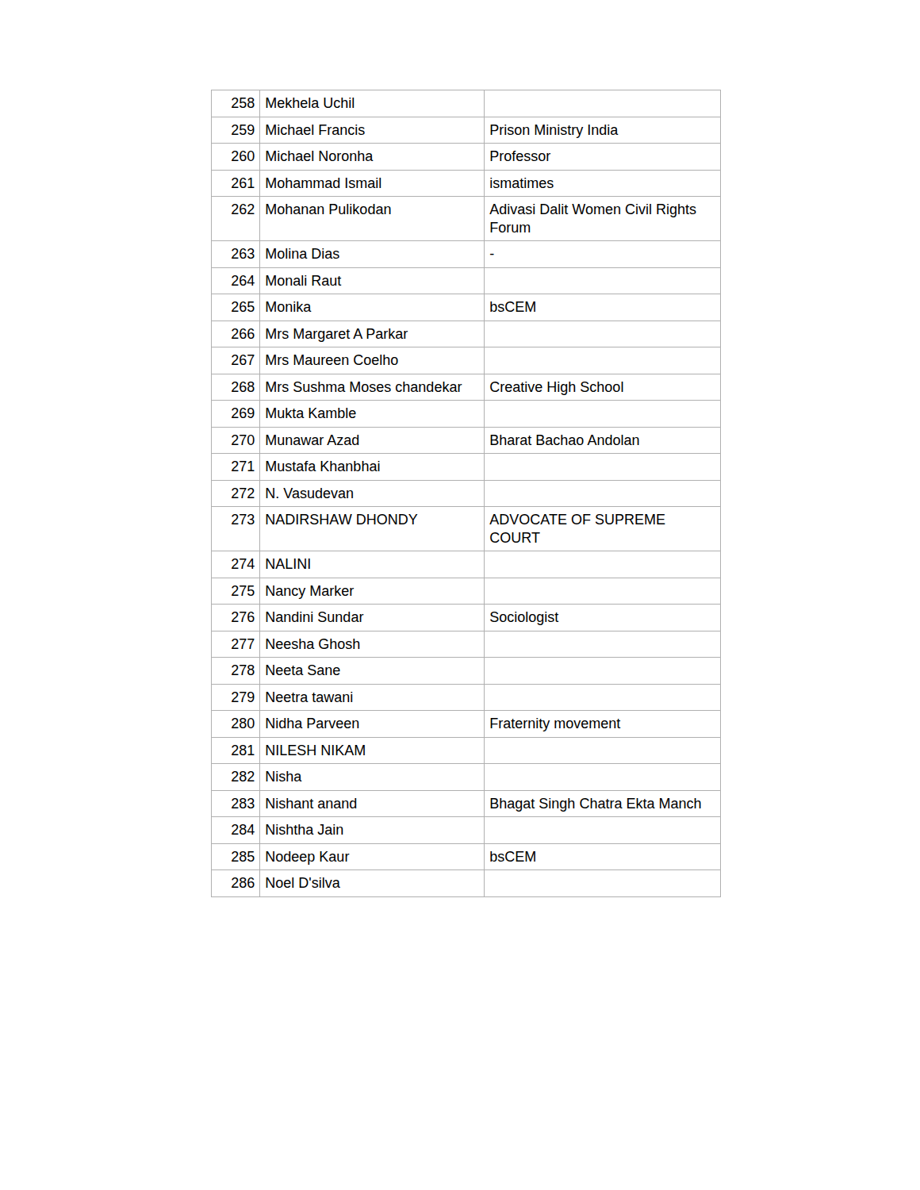| 258 | Mekhela Uchil | |
| 259 | Michael Francis | Prison Ministry India |
| 260 | Michael Noronha | Professor |
| 261 | Mohammad Ismail | ismatimes |
| 262 | Mohanan Pulikodan | Adivasi Dalit Women Civil Rights Forum |
| 263 | Molina Dias | - |
| 264 | Monali Raut | |
| 265 | Monika | bsCEM |
| 266 | Mrs Margaret A Parkar | |
| 267 | Mrs Maureen Coelho | |
| 268 | Mrs Sushma Moses chandekar | Creative High School |
| 269 | Mukta Kamble | |
| 270 | Munawar Azad | Bharat Bachao Andolan |
| 271 | Mustafa Khanbhai | |
| 272 | N. Vasudevan | |
| 273 | NADIRSHAW DHONDY | ADVOCATE OF SUPREME COURT |
| 274 | NALINI | |
| 275 | Nancy Marker | |
| 276 | Nandini Sundar | Sociologist |
| 277 | Neesha Ghosh | |
| 278 | Neeta Sane | |
| 279 | Neetra tawani | |
| 280 | Nidha Parveen | Fraternity movement |
| 281 | NILESH NIKAM | |
| 282 | Nisha | |
| 283 | Nishant anand | Bhagat Singh Chatra Ekta Manch |
| 284 | Nishtha Jain | |
| 285 | Nodeep Kaur | bsCEM |
| 286 | Noel D'silva | |